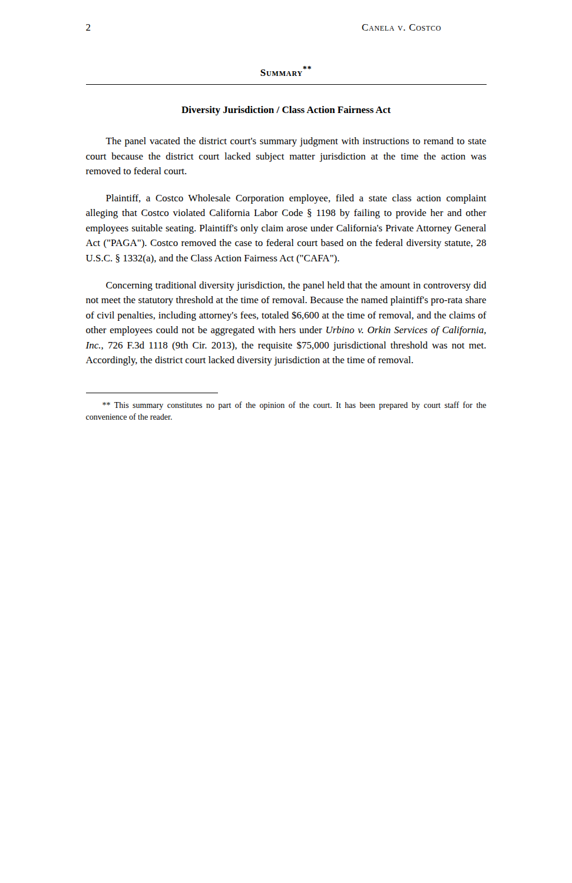2 Canela v. Costco
Summary**
Diversity Jurisdiction / Class Action Fairness Act
The panel vacated the district court's summary judgment with instructions to remand to state court because the district court lacked subject matter jurisdiction at the time the action was removed to federal court.
Plaintiff, a Costco Wholesale Corporation employee, filed a state class action complaint alleging that Costco violated California Labor Code § 1198 by failing to provide her and other employees suitable seating. Plaintiff's only claim arose under California's Private Attorney General Act ("PAGA"). Costco removed the case to federal court based on the federal diversity statute, 28 U.S.C. § 1332(a), and the Class Action Fairness Act ("CAFA").
Concerning traditional diversity jurisdiction, the panel held that the amount in controversy did not meet the statutory threshold at the time of removal. Because the named plaintiff's pro-rata share of civil penalties, including attorney's fees, totaled $6,600 at the time of removal, and the claims of other employees could not be aggregated with hers under Urbino v. Orkin Services of California, Inc., 726 F.3d 1118 (9th Cir. 2013), the requisite $75,000 jurisdictional threshold was not met. Accordingly, the district court lacked diversity jurisdiction at the time of removal.
** This summary constitutes no part of the opinion of the court. It has been prepared by court staff for the convenience of the reader.